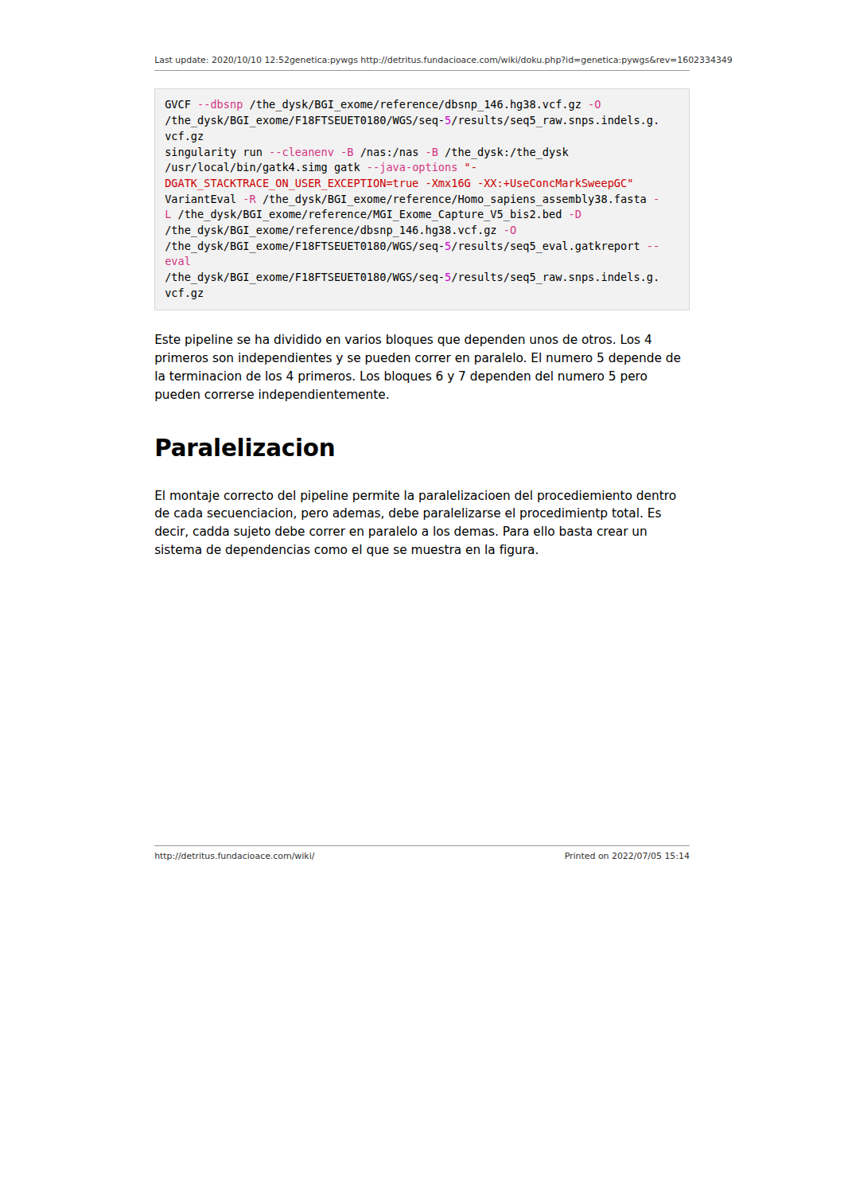Last update: 2020/10/10 12:52
genetica:pywgs http://detritus.fundacioace.com/wiki/doku.php?id=genetica:pywgs&rev=1602334349
GVCF --dbsnp /the_dysk/BGI_exome/reference/dbsnp_146.hg38.vcf.gz -O
/the_dysk/BGI_exome/F18FTSEUET0180/WGS/seq-5/results/seq5_raw.snps.indels.g.
vcf.gz
singularity run --cleanenv -B /nas:/nas -B /the_dysk:/the_dysk
/usr/local/bin/gatk4.simg gatk --java-options "-
DGATK_STACKTRACE_ON_USER_EXCEPTION=true -Xmx16G -XX:+UseConcMarkSweepGC"
VariantEval -R /the_dysk/BGI_exome/reference/Homo_sapiens_assembly38.fasta -
L /the_dysk/BGI_exome/reference/MGI_Exome_Capture_V5_bis2.bed -D
/the_dysk/BGI_exome/reference/dbsnp_146.hg38.vcf.gz -O
/the_dysk/BGI_exome/F18FTSEUET0180/WGS/seq-5/results/seq5_eval.gatkreport --
eval
/the_dysk/BGI_exome/F18FTSEUET0180/WGS/seq-5/results/seq5_raw.snps.indels.g.
vcf.gz
Este pipeline se ha dividido en varios bloques que dependen unos de otros. Los 4 primeros son independientes y se pueden correr en paralelo. El numero 5 depende de la terminacion de los 4 primeros. Los bloques 6 y 7 dependen del numero 5 pero pueden correrse independientemente.
Paralelizacion
El montaje correcto del pipeline permite la paralelizacioen del procediemiento dentro de cada secuenciacion, pero ademas, debe paralelizarse el procedimientp total. Es decir, cadda sujeto debe correr en paralelo a los demas. Para ello basta crear un sistema de dependencias como el que se muestra en la figura.
http://detritus.fundacioace.com/wiki/
Printed on 2022/07/05 15:14